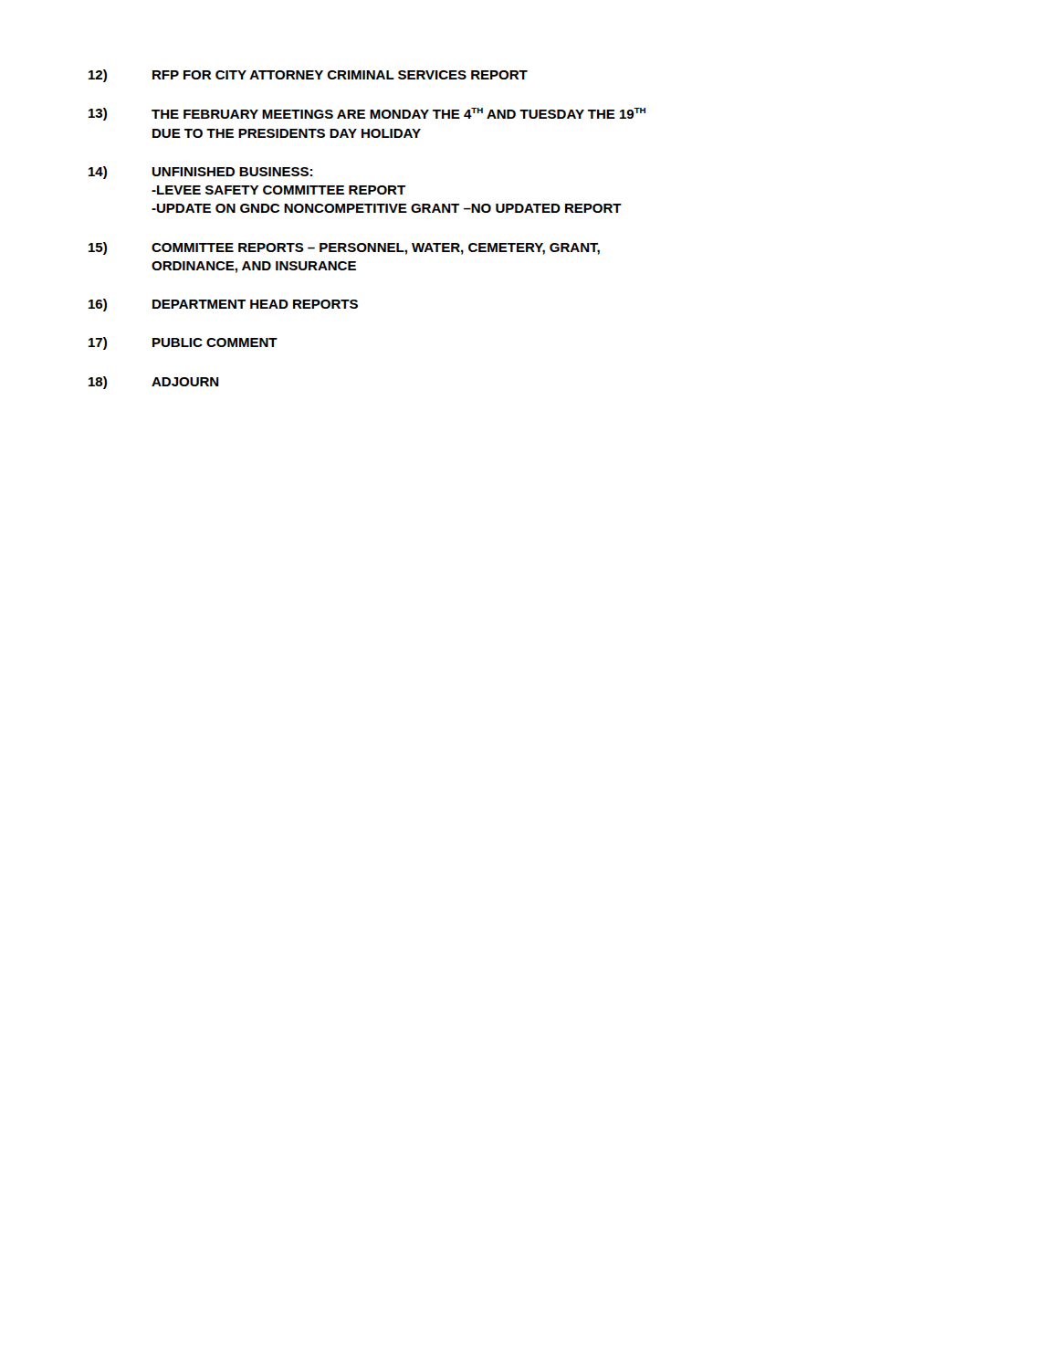| 12) | RFP FOR CITY ATTORNEY CRIMINAL SERVICES REPORT |
| 13) | THE FEBRUARY MEETINGS ARE MONDAY THE 4 TH AND TUESDAY THE 19 TH DUE TO THE PRESIDENTS DAY HOLIDAY |
| 14) | UNFINISHED BUSINESS: -LEVEE SAFETY COMMITTEE REPORT -UPDATE ON GNDC NONCOMPETITIVE GRANT –NO UPDATED REPORT |
| 15) | COMMITTEE REPORTS – PERSONNEL, WATER, CEMETERY, GRANT, ORDINANCE, AND INSURANCE |
| 16) | DEPARTMENT HEAD REPORTS |
| 17) | PUBLIC COMMENT |
| 18) | ADJOURN |